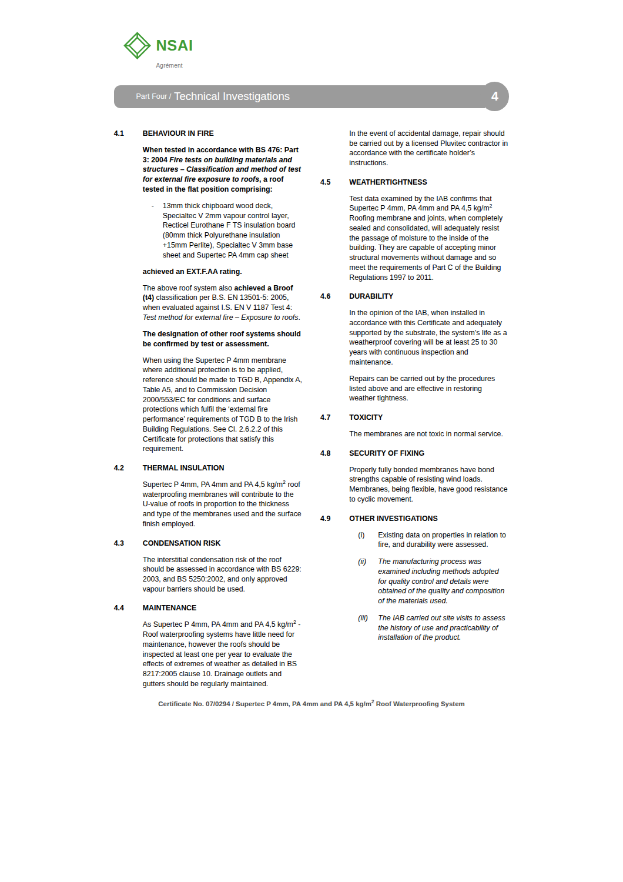NSAI
Agrément
Part Four / Technical Investigations
4
4.1
Behaviour in Fire
When tested in accordance with BS 476: Part 3: 2004 Fire tests on building materials and structures – Classification and method of test for external fire exposure to roofs, a roof tested in the flat position comprising:
-
13mm thick chipboard wood deck, Specialtec V 2mm vapour control layer, Recticel Eurothane F TS insulation board (80mm thick Polyurethane insulation +15mm Perlite), Specialtec V 3mm base sheet and Supertec PA 4mm cap sheet
achieved an EXT.F.AA rating.
The above roof system also achieved a Broof (t4) classification per B.S. EN 13501-5: 2005, when evaluated against I.S. EN V 1187 Test 4: Test method for external fire – Exposure to roofs.
The designation of other roof systems should be confirmed by test or assessment.
When using the Supertec P 4mm membrane where additional protection is to be applied, reference should be made to TGD B, Appendix A, Table A5, and to Commission Decision 2000/553/EC for conditions and surface protections which fulfil the ‘external fire performance’ requirements of TGD B to the Irish Building Regulations. See Cl. 2.6.2.2 of this Certificate for protections that satisfy this requirement.
4.2
Thermal Insulation
Supertec P 4mm, PA 4mm and PA 4,5 kg/m2 roof waterproofing membranes will contribute to the U-value of roofs in proportion to the thickness and type of the membranes used and the surface finish employed.
4.3
Condensation Risk
The interstitial condensation risk of the roof should be assessed in accordance with BS 6229: 2003, and BS 5250:2002, and only approved vapour barriers should be used.
4.4
Maintenance
As Supertec P 4mm, PA 4mm and PA 4,5 kg/m2 - Roof waterproofing systems have little need for maintenance, however the roofs should be inspected at least one per year to evaluate the effects of extremes of weather as detailed in BS 8217:2005 clause 10. Drainage outlets and gutters should be regularly maintained.
In the event of accidental damage, repair should be carried out by a licensed Pluvitec contractor in accordance with the certificate holder’s instructions.
4.5
Weathertightness
Test data examined by the IAB confirms that Supertec P 4mm, PA 4mm and PA 4,5 kg/m2 Roofing membrane and joints, when completely sealed and consolidated, will adequately resist the passage of moisture to the inside of the building. They are capable of accepting minor structural movements without damage and so meet the requirements of Part C of the Building Regulations 1997 to 2011.
4.6
Durability
In the opinion of the IAB, when installed in accordance with this Certificate and adequately supported by the substrate, the system’s life as a weatherproof covering will be at least 25 to 30 years with continuous inspection and maintenance.
Repairs can be carried out by the procedures listed above and are effective in restoring weather tightness.
4.7
Toxicity
The membranes are not toxic in normal service.
4.8
Security of Fixing
Properly fully bonded membranes have bond strengths capable of resisting wind loads. Membranes, being flexible, have good resistance to cyclic movement.
4.9
Other Investigations
(i)
Existing data on properties in relation to fire, and durability were assessed.
(ii)
The manufacturing process was examined including methods adopted for quality control and details were obtained of the quality and composition of the materials used.
(iii)
The IAB carried out site visits to assess the history of use and practicability of installation of the product.
Certificate No. 07/0294 / Supertec P 4mm, PA 4mm and PA 4,5 kg/m2 Roof Waterproofing System